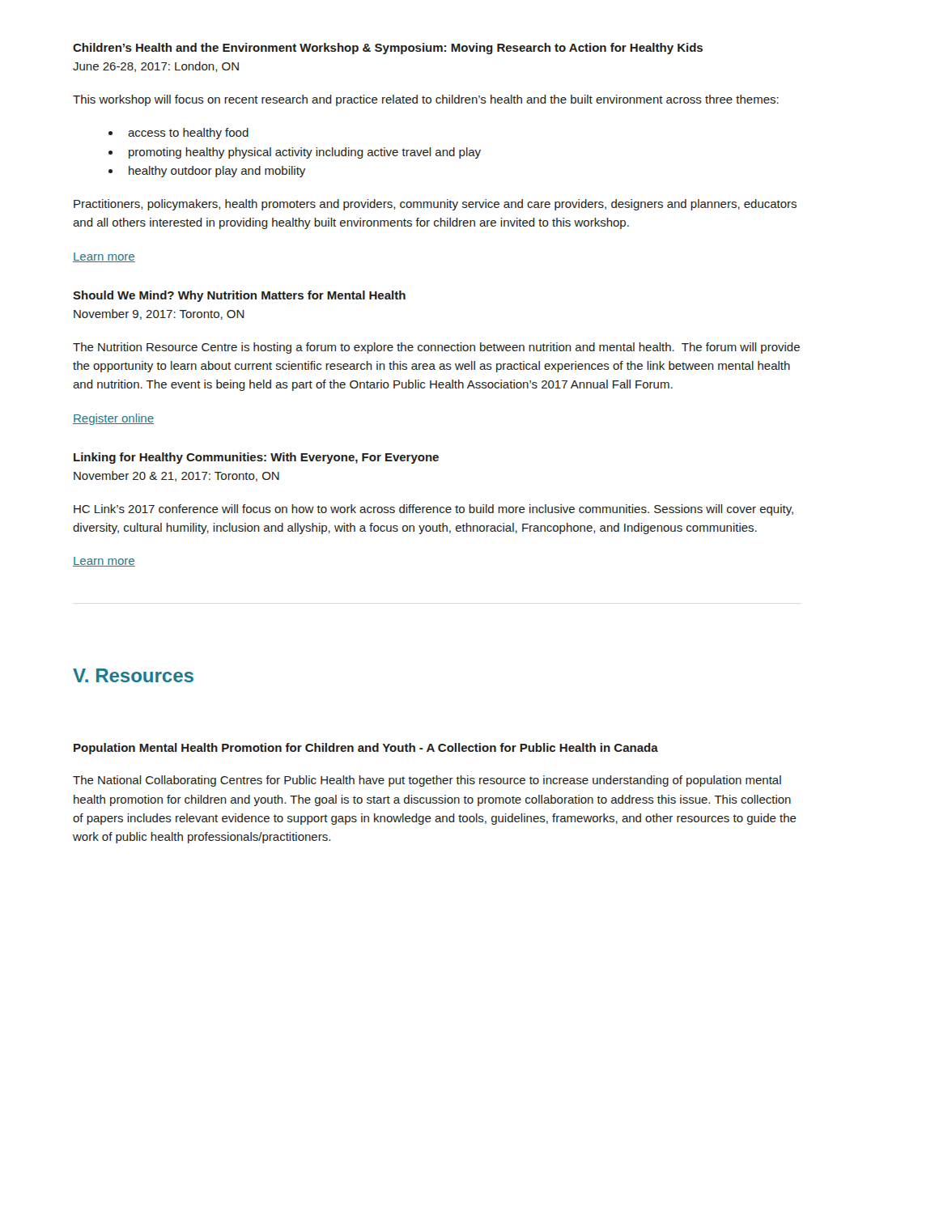Children’s Health and the Environment Workshop & Symposium: Moving Research to Action for Healthy Kids
June 26-28, 2017: London, ON
This workshop will focus on recent research and practice related to children’s health and the built environment across three themes:
access to healthy food
promoting healthy physical activity including active travel and play
healthy outdoor play and mobility
Practitioners, policymakers, health promoters and providers, community service and care providers, designers and planners, educators and all others interested in providing healthy built environments for children are invited to this workshop.
Learn more
Should We Mind? Why Nutrition Matters for Mental Health
November 9, 2017: Toronto, ON
The Nutrition Resource Centre is hosting a forum to explore the connection between nutrition and mental health. The forum will provide the opportunity to learn about current scientific research in this area as well as practical experiences of the link between mental health and nutrition. The event is being held as part of the Ontario Public Health Association’s 2017 Annual Fall Forum.
Register online
Linking for Healthy Communities: With Everyone, For Everyone
November 20 & 21, 2017: Toronto, ON
HC Link’s 2017 conference will focus on how to work across difference to build more inclusive communities. Sessions will cover equity, diversity, cultural humility, inclusion and allyship, with a focus on youth, ethnoracial, Francophone, and Indigenous communities.
Learn more
V. Resources
Population Mental Health Promotion for Children and Youth - A Collection for Public Health in Canada
The National Collaborating Centres for Public Health have put together this resource to increase understanding of population mental health promotion for children and youth. The goal is to start a discussion to promote collaboration to address this issue. This collection of papers includes relevant evidence to support gaps in knowledge and tools, guidelines, frameworks, and other resources to guide the work of public health professionals/practitioners.